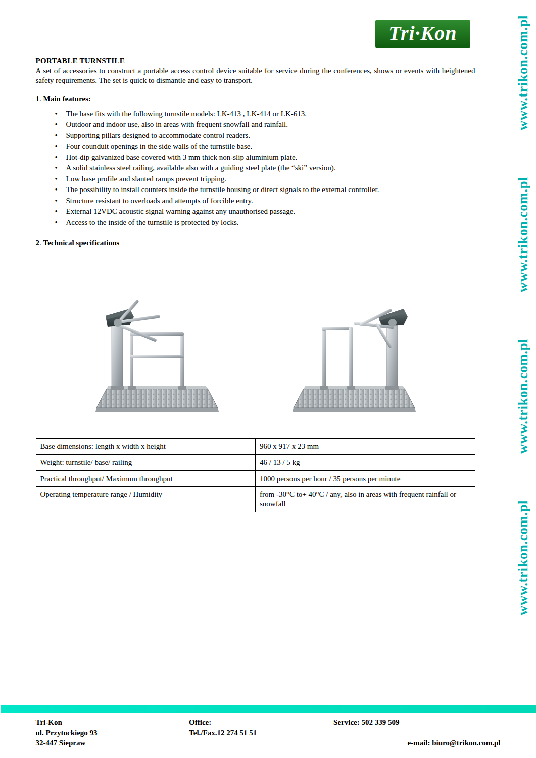www.trikon.com.pl www.trikon.com.pl www.trikon.com.pl www.trikon.com.pl
Tri·Kon
PORTABLE TURNSTILE
A set of accessories to construct a portable access control device suitable for service during the conferences, shows or events with heightened safety requirements. The set is quick to dismantle and easy to transport.
1. Main features:
The base fits with the following turnstile models: LK-413 , LK-414 or LK-613.
Outdoor and indoor use, also in areas with frequent snowfall and rainfall.
Supporting pillars designed to accommodate control readers.
Four counduit openings in the side walls of the turnstile base.
Hot-dip galvanized base covered with 3 mm thick non-slip aluminium plate.
A solid stainless steel railing, available also with a guiding steel plate (the “ski” version).
Low base profile and slanted ramps prevent tripping.
The possibility to install counters inside the turnstile housing or direct signals to the external controller.
Structure resistant to overloads and attempts of forcible entry.
External 12VDC acoustic signal warning against any unauthorised passage.
Access to the inside of the turnstile is protected by locks.
2. Technical specifications
| Base dimensions: length x width x height | 960 x 917 x 23 mm |
| Weight: turnstile/ base/ railing | 46 / 13 / 5 kg |
| Practical throughput/ Maximum throughput | 1000 persons per hour / 35 persons per minute |
| Operating temperature range / Humidity | from -30°C to+ 40°C / any, also in areas with frequent rainfall or snowfall |
| Tri-Kon | Office: | Service: 502 339 509 |
| ul. Przytockiego 93 | Tel./Fax.12 274 51 51 | |
| 32-447 Siepraw | | e-mail: biuro@trikon.com.pl |